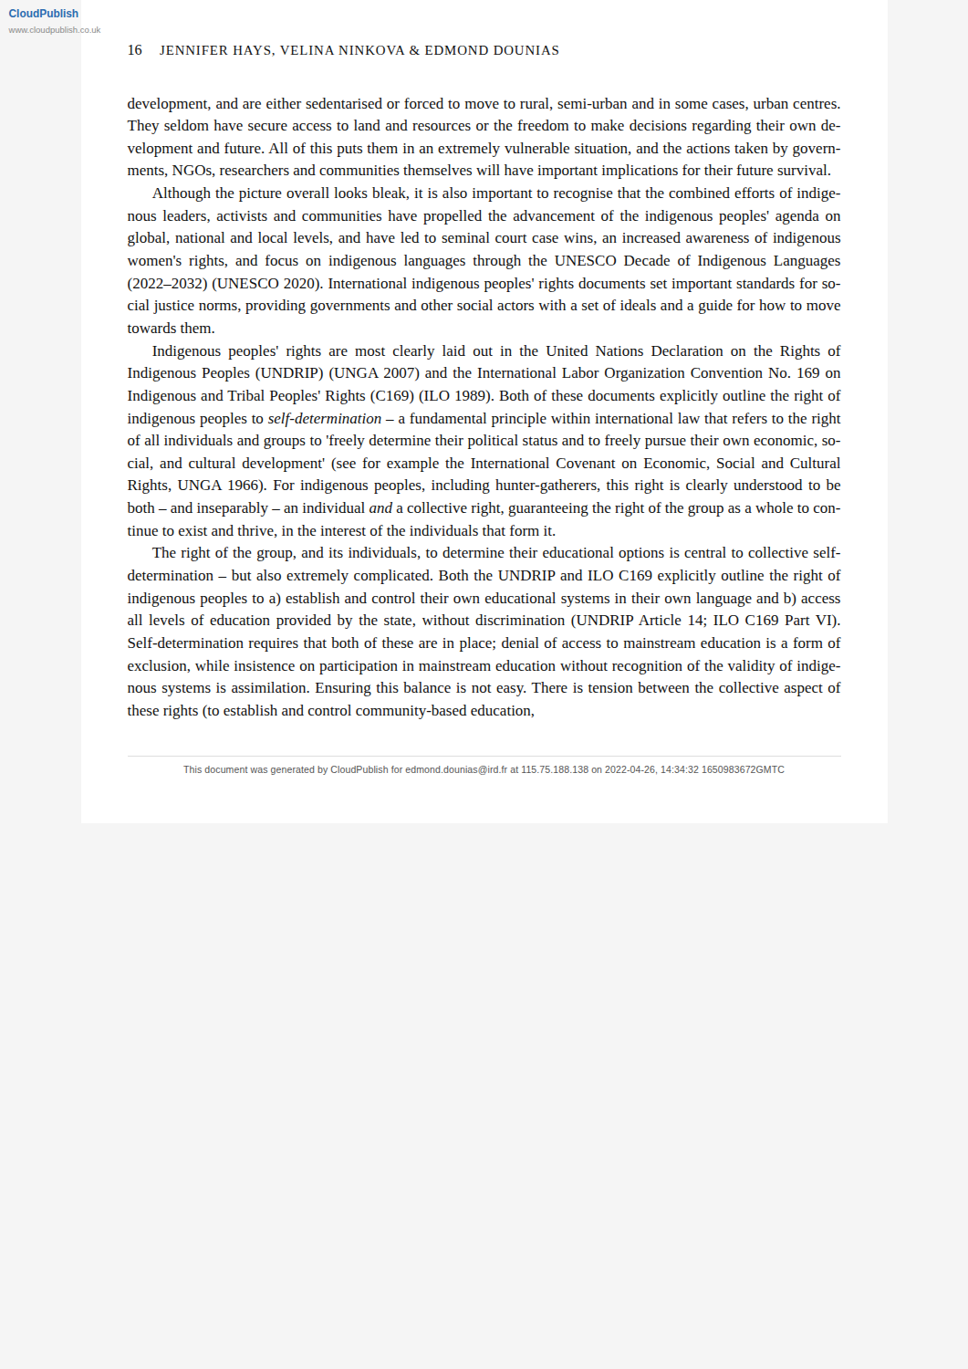CloudPublish
www.cloudpublish.co.uk
16 Jennifer Hays, Velina Ninkova & Edmond Dounias
development, and are either sedentarised or forced to move to rural, semi-urban and in some cases, urban centres. They seldom have secure access to land and resources or the freedom to make decisions regarding their own development and future. All of this puts them in an extremely vulnerable situation, and the actions taken by governments, NGOs, researchers and communities themselves will have important implications for their future survival.
Although the picture overall looks bleak, it is also important to recognise that the combined efforts of indigenous leaders, activists and communities have propelled the advancement of the indigenous peoples' agenda on global, national and local levels, and have led to seminal court case wins, an increased awareness of indigenous women's rights, and focus on indigenous languages through the UNESCO Decade of Indigenous Languages (2022–2032) (UNESCO 2020). International indigenous peoples' rights documents set important standards for social justice norms, providing governments and other social actors with a set of ideals and a guide for how to move towards them.
Indigenous peoples' rights are most clearly laid out in the United Nations Declaration on the Rights of Indigenous Peoples (UNDRIP) (UNGA 2007) and the International Labor Organization Convention No. 169 on Indigenous and Tribal Peoples' Rights (C169) (ILO 1989). Both of these documents explicitly outline the right of indigenous peoples to self-determination – a fundamental principle within international law that refers to the right of all individuals and groups to 'freely determine their political status and to freely pursue their own economic, social, and cultural development' (see for example the International Covenant on Economic, Social and Cultural Rights, UNGA 1966). For indigenous peoples, including hunter-gatherers, this right is clearly understood to be both – and inseparably – an individual and a collective right, guaranteeing the right of the group as a whole to continue to exist and thrive, in the interest of the individuals that form it.
The right of the group, and its individuals, to determine their educational options is central to collective self-determination – but also extremely complicated. Both the UNDRIP and ILO C169 explicitly outline the right of indigenous peoples to a) establish and control their own educational systems in their own language and b) access all levels of education provided by the state, without discrimination (UNDRIP Article 14; ILO C169 Part VI). Self-determination requires that both of these are in place; denial of access to mainstream education is a form of exclusion, while insistence on participation in mainstream education without recognition of the validity of indigenous systems is assimilation. Ensuring this balance is not easy. There is tension between the collective aspect of these rights (to establish and control community-based education,
This document was generated by CloudPublish for edmond.dounias@ird.fr at 115.75.188.138 on 2022-04-26, 14:34:32 1650983672GMTC